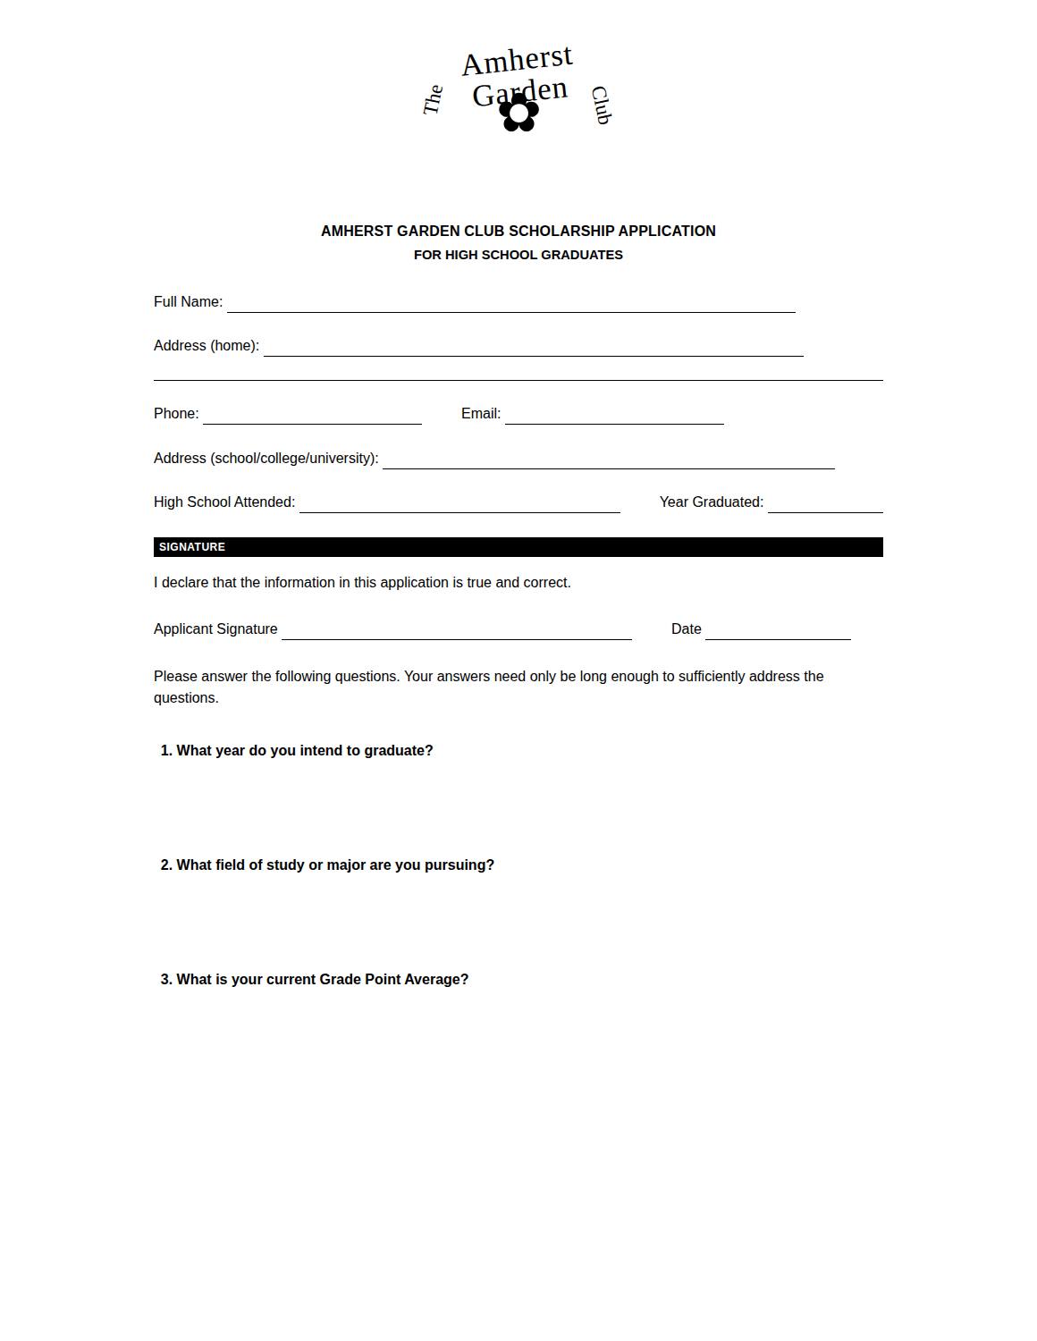Amherst Garden The Club ✿
AMHERST GARDEN CLUB SCHOLARSHIP APPLICATION
FOR HIGH SCHOOL GRADUATES
Full Name:
Address (home):
Phone: Email:
Address (school/college/university):
High School Attended: Year Graduated:
SIGNATURE
I declare that the information in this application is true and correct.
Applicant Signature Date
Please answer the following questions. Your answers need only be long enough to sufficiently address the questions.
What year do you intend to graduate?
What field of study or major are you pursuing?
What is your current Grade Point Average?